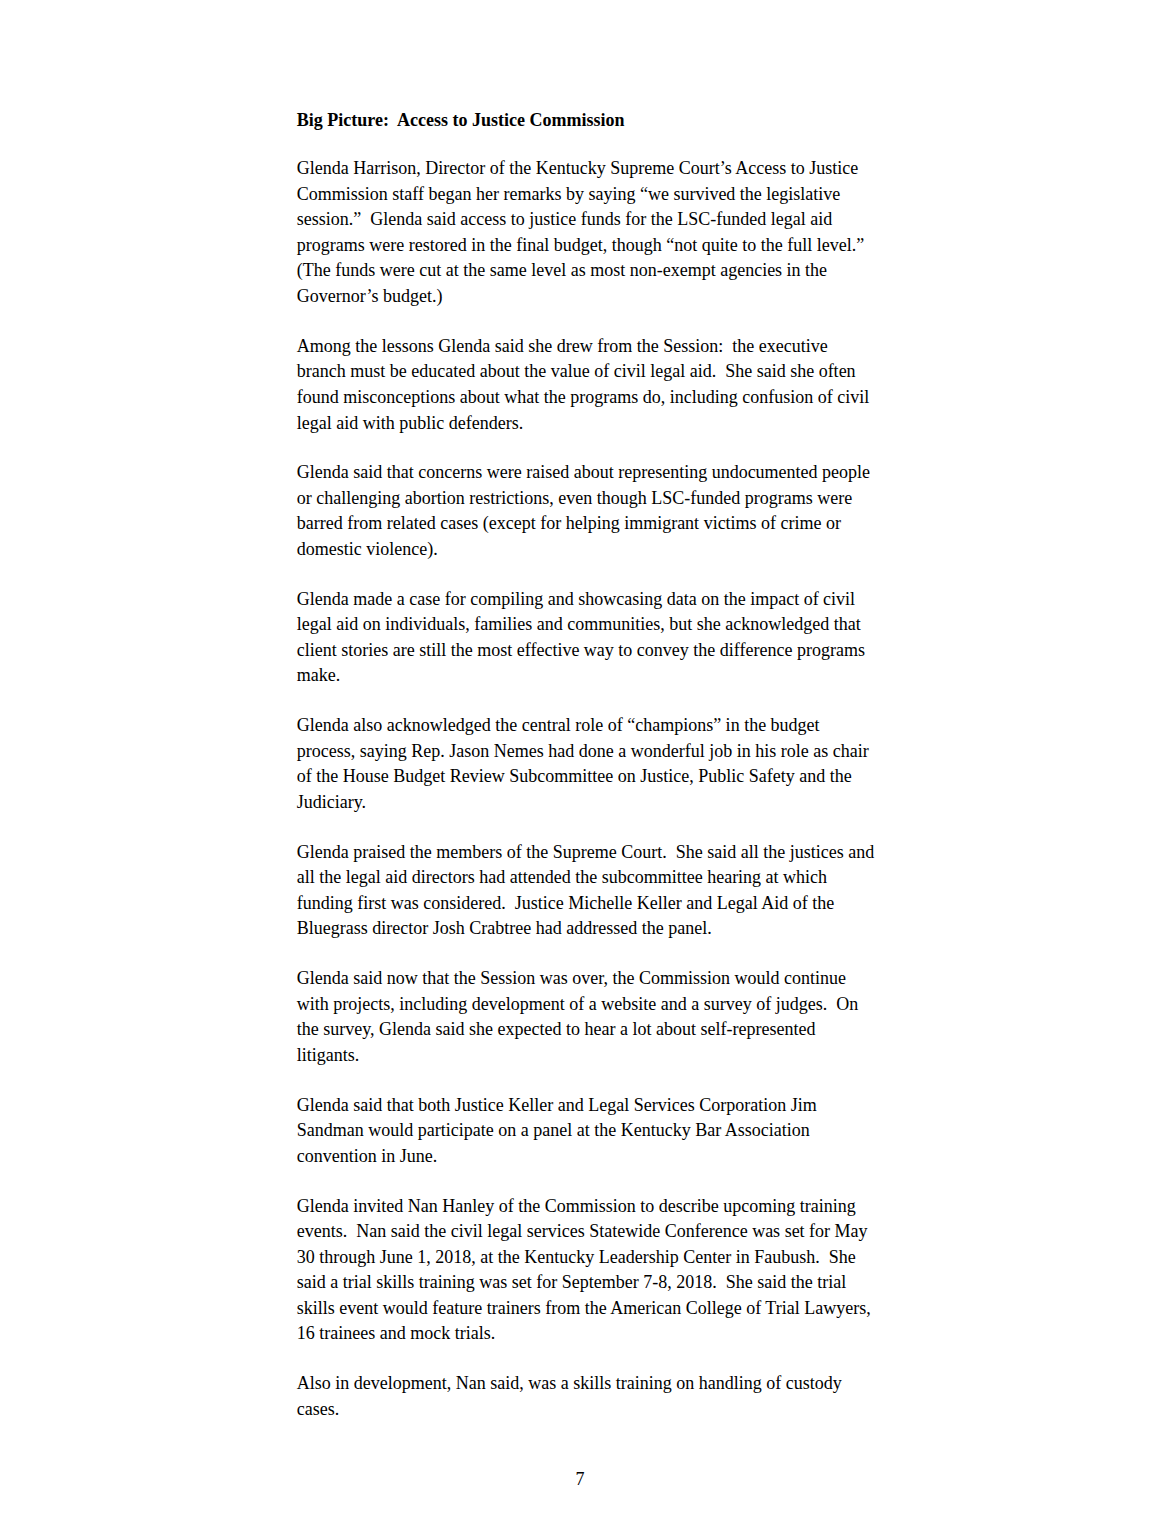Big Picture: Access to Justice Commission
Glenda Harrison, Director of the Kentucky Supreme Court’s Access to Justice Commission staff began her remarks by saying “we survived the legislative session.” Glenda said access to justice funds for the LSC-funded legal aid programs were restored in the final budget, though “not quite to the full level.” (The funds were cut at the same level as most non-exempt agencies in the Governor’s budget.)
Among the lessons Glenda said she drew from the Session: the executive branch must be educated about the value of civil legal aid. She said she often found misconceptions about what the programs do, including confusion of civil legal aid with public defenders.
Glenda said that concerns were raised about representing undocumented people or challenging abortion restrictions, even though LSC-funded programs were barred from related cases (except for helping immigrant victims of crime or domestic violence).
Glenda made a case for compiling and showcasing data on the impact of civil legal aid on individuals, families and communities, but she acknowledged that client stories are still the most effective way to convey the difference programs make.
Glenda also acknowledged the central role of “champions” in the budget process, saying Rep. Jason Nemes had done a wonderful job in his role as chair of the House Budget Review Subcommittee on Justice, Public Safety and the Judiciary.
Glenda praised the members of the Supreme Court. She said all the justices and all the legal aid directors had attended the subcommittee hearing at which funding first was considered. Justice Michelle Keller and Legal Aid of the Bluegrass director Josh Crabtree had addressed the panel.
Glenda said now that the Session was over, the Commission would continue with projects, including development of a website and a survey of judges. On the survey, Glenda said she expected to hear a lot about self-represented litigants.
Glenda said that both Justice Keller and Legal Services Corporation Jim Sandman would participate on a panel at the Kentucky Bar Association convention in June.
Glenda invited Nan Hanley of the Commission to describe upcoming training events. Nan said the civil legal services Statewide Conference was set for May 30 through June 1, 2018, at the Kentucky Leadership Center in Faubush. She said a trial skills training was set for September 7-8, 2018. She said the trial skills event would feature trainers from the American College of Trial Lawyers, 16 trainees and mock trials.
Also in development, Nan said, was a skills training on handling of custody cases.
7